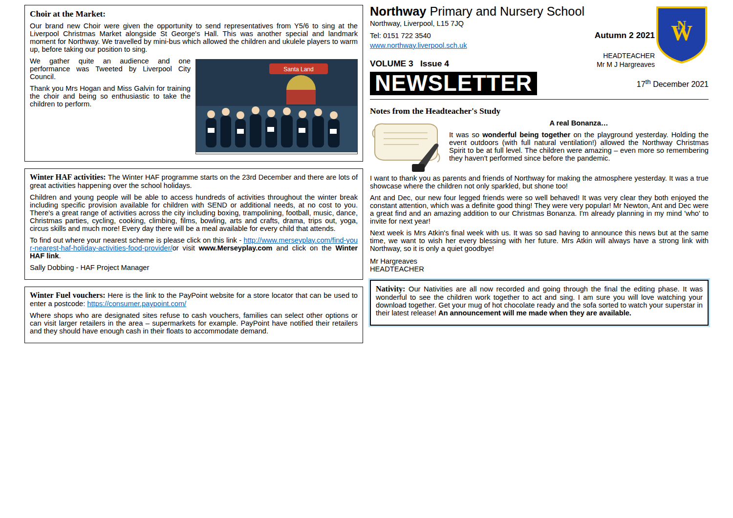Choir at the Market:
Our brand new Choir were given the opportunity to send representatives from Y5/6 to sing at the Liverpool Christmas Market alongside St George's Hall. This was another special and landmark moment for Northway. We travelled by mini-bus which allowed the children and ukulele players to warm up, before taking our position to sing.
Santa Land
We gather quite an audience and one performance was Tweeted by Liverpool City Council.
Thank you Mrs Hogan and Miss Galvin for training the choir and being so enthusiastic to take the children to perform.
Winter HAF activities: The Winter HAF programme starts on the 23rd December and there are lots of great activities happening over the school holidays.
Children and young people will be able to access hundreds of activities throughout the winter break including specific provision available for children with SEND or additional needs, at no cost to you. There's a great range of activities across the city including boxing, trampolining, football, music, dance, Christmas parties, cycling, cooking, climbing, films, bowling, arts and crafts, drama, trips out, yoga, circus skills and much more! Every day there will be a meal available for every child that attends.
To find out where your nearest scheme is please click on this link - http://www.merseyplay.com/find-your-nearest-haf-holiday-activities-food-provider/or visit www.Merseyplay.com and click on the Winter HAF link.
Sally Dobbing - HAF Project Manager
Winter Fuel vouchers: Here is the link to the PayPoint website for a store locator that can be used to enter a postcode: https://consumer.paypoint.com/
Where shops who are designated sites refuse to cash vouchers, families can select other options or can visit larger retailers in the area – supermarkets for example. PayPoint have notified their retailers and they should have enough cash in their floats to accommodate demand.
Northway Primary and Nursery School
Northway, Liverpool, L15 7JQ
Tel: 0151 722 3540 Autumn 2 2021
www.northway.liverpool.sch.uk
VOLUME 3 Issue 4 HEADTEACHER
Mr M J Hargreaves
W N
NEWSLETTER 17th December 2021
Notes from the Headteacher's Study
A real Bonanza…
It was so wonderful being together on the playground yesterday. Holding the event outdoors (with full natural ventilation!) allowed the Northway Christmas Spirit to be at full level. The children were amazing – even more so remembering they haven't performed since before the pandemic.
I want to thank you as parents and friends of Northway for making the atmosphere yesterday. It was a true showcase where the children not only sparkled, but shone too!
Ant and Dec, our new four legged friends were so well behaved! It was very clear they both enjoyed the constant attention, which was a definite good thing! They were very popular! Mr Newton, Ant and Dec were a great find and an amazing addition to our Christmas Bonanza. I'm already planning in my mind 'who' to invite for next year!
Next week is Mrs Atkin's final week with us. It was so sad having to announce this news but at the same time, we want to wish her every blessing with her future. Mrs Atkin will always have a strong link with Northway, so it is only a quiet goodbye!
Mr Hargreaves
HEADTEACHER
Nativity: Our Nativities are all now recorded and going through the final the editing phase. It was wonderful to see the children work together to act and sing. I am sure you will love watching your download together. Get your mug of hot chocolate ready and the sofa sorted to watch your superstar in their latest release! An announcement will me made when they are available.